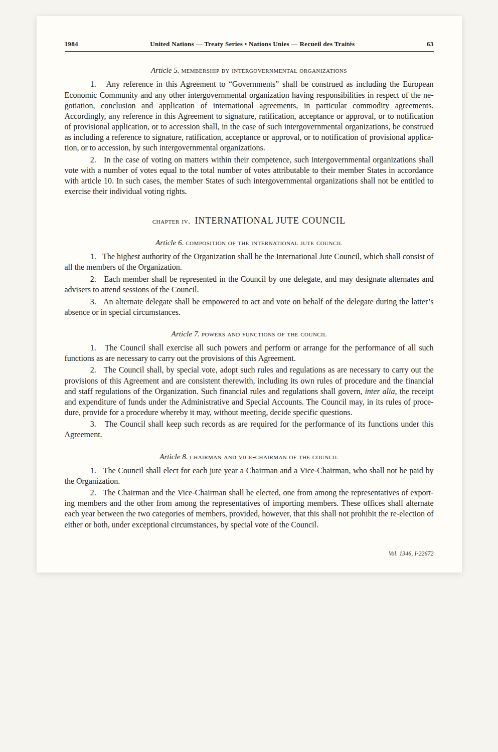1984 United Nations — Treaty Series • Nations Unies — Recueil des Traités 63
Article 5. Membership by intergovernmental organizations
1. Any reference in this Agreement to “Governments” shall be construed as including the European Economic Community and any other intergovernmental organization having responsibilities in respect of the negotiation, conclusion and application of international agreements, in particular commodity agreements. Accordingly, any reference in this Agreement to signature, ratification, acceptance or approval, or to notification of provisional application, or to accession shall, in the case of such intergovernmental organizations, be construed as including a reference to signature, ratification, acceptance or approval, or to notification of provisional application, or to accession, by such intergovernmental organizations.
2. In the case of voting on matters within their competence, such intergovernmental organizations shall vote with a number of votes equal to the total number of votes attributable to their member States in accordance with article 10. In such cases, the member States of such intergovernmental organizations shall not be entitled to exercise their individual voting rights.
Chapter IV. INTERNATIONAL JUTE COUNCIL
Article 6. Composition of the International Jute Council
1. The highest authority of the Organization shall be the International Jute Council, which shall consist of all the members of the Organization.
2. Each member shall be represented in the Council by one delegate, and may designate alternates and advisers to attend sessions of the Council.
3. An alternate delegate shall be empowered to act and vote on behalf of the delegate during the latter’s absence or in special circumstances.
Article 7. Powers and functions of the Council
1. The Council shall exercise all such powers and perform or arrange for the performance of all such functions as are necessary to carry out the provisions of this Agreement.
2. The Council shall, by special vote, adopt such rules and regulations as are necessary to carry out the provisions of this Agreement and are consistent therewith, including its own rules of procedure and the financial and staff regulations of the Organization. Such financial rules and regulations shall govern, inter alia, the receipt and expenditure of funds under the Administrative and Special Accounts. The Council may, in its rules of procedure, provide for a procedure whereby it may, without meeting, decide specific questions.
3. The Council shall keep such records as are required for the performance of its functions under this Agreement.
Article 8. Chairman and Vice-Chairman of the Council
1. The Council shall elect for each jute year a Chairman and a Vice-Chairman, who shall not be paid by the Organization.
2. The Chairman and the Vice-Chairman shall be elected, one from among the representatives of exporting members and the other from among the representatives of importing members. These offices shall alternate each year between the two categories of members, provided, however, that this shall not prohibit the re-election of either or both, under exceptional circumstances, by special vote of the Council.
Vol. 1346, I-22672